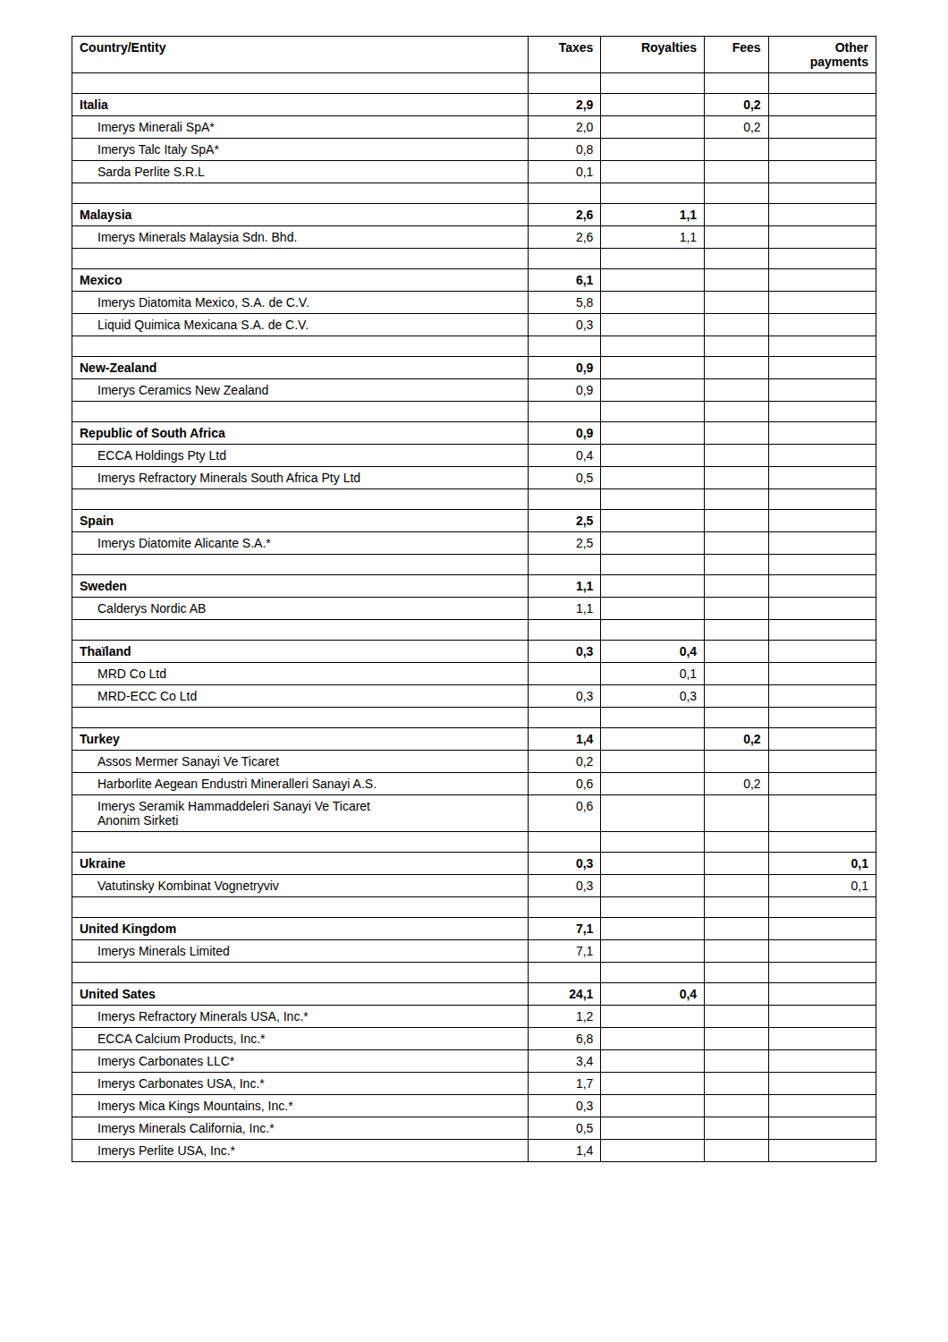| Country/Entity | Taxes | Royalties | Fees | Other payments |
| --- | --- | --- | --- | --- |
| Italia | 2,9 | | 0,2 | |
| Imerys Minerali SpA* | 2,0 | | 0,2 | |
| Imerys Talc Italy SpA* | 0,8 | | | |
| Sarda Perlite S.R.L | 0,1 | | | |
| Malaysia | 2,6 | 1,1 | | |
| Imerys Minerals Malaysia Sdn. Bhd. | 2,6 | 1,1 | | |
| Mexico | 6,1 | | | |
| Imerys Diatomita Mexico, S.A. de C.V. | 5,8 | | | |
| Liquid Quimica Mexicana S.A. de C.V. | 0,3 | | | |
| New-Zealand | 0,9 | | | |
| Imerys Ceramics New Zealand | 0,9 | | | |
| Republic of South Africa | 0,9 | | | |
| ECCA Holdings Pty Ltd | 0,4 | | | |
| Imerys Refractory Minerals South Africa Pty Ltd | 0,5 | | | |
| Spain | 2,5 | | | |
| Imerys Diatomite Alicante S.A.* | 2,5 | | | |
| Sweden | 1,1 | | | |
| Calderys Nordic AB | 1,1 | | | |
| Thaïland | 0,3 | 0,4 | | |
| MRD Co Ltd | | 0,1 | | |
| MRD-ECC Co Ltd | 0,3 | 0,3 | | |
| Turkey | 1,4 | | 0,2 | |
| Assos Mermer Sanayi Ve Ticaret | 0,2 | | | |
| Harborlite Aegean Endustri Mineralleri Sanayi A.S. | 0,6 | | 0,2 | |
| Imerys Seramik Hammaddeleri Sanayi Ve Ticaret Anonim Sirketi | 0,6 | | | |
| Ukraine | 0,3 | | | 0,1 |
| Vatutinsky Kombinat Vognetryviv | 0,3 | | | 0,1 |
| United Kingdom | 7,1 | | | |
| Imerys Minerals Limited | 7,1 | | | |
| United Sates | 24,1 | 0,4 | | |
| Imerys Refractory Minerals USA, Inc.* | 1,2 | | | |
| ECCA Calcium Products, Inc.* | 6,8 | | | |
| Imerys Carbonates LLC* | 3,4 | | | |
| Imerys Carbonates USA, Inc.* | 1,7 | | | |
| Imerys Mica Kings Mountains, Inc.* | 0,3 | | | |
| Imerys Minerals California, Inc.* | 0,5 | | | |
| Imerys Perlite USA, Inc.* | 1,4 | | | |